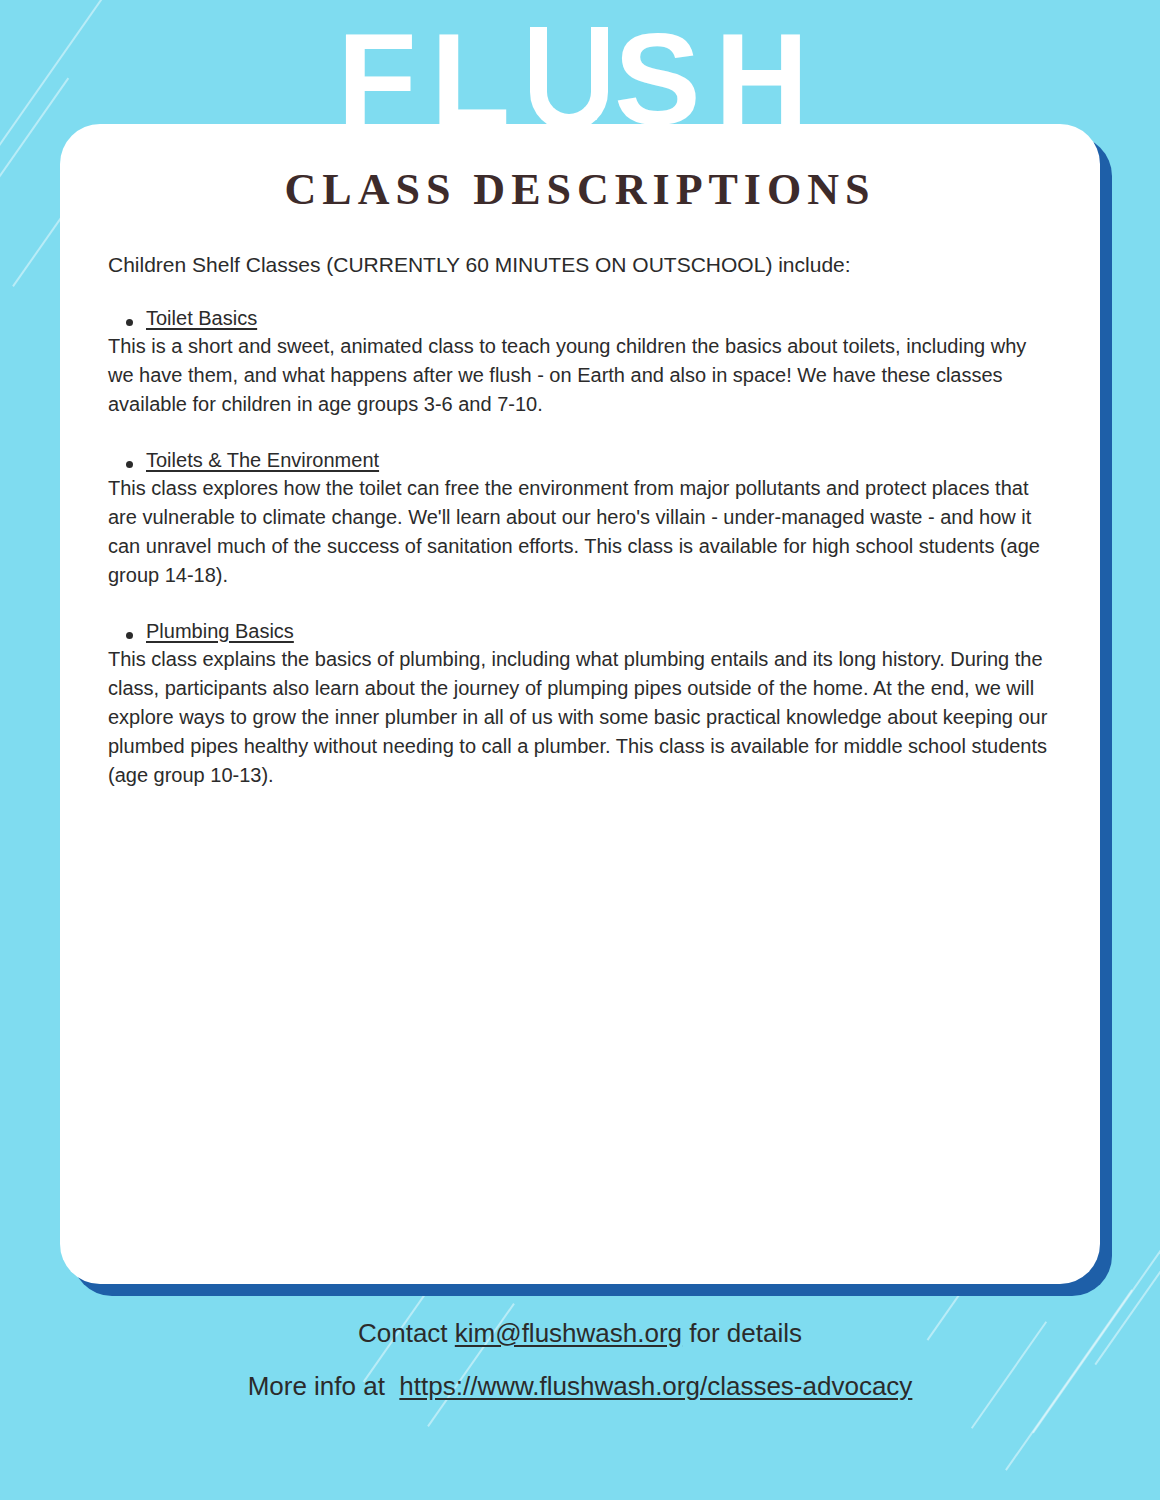FL SH
CLASS DESCRIPTIONS
Children Shelf Classes (CURRENTLY 60 MINUTES ON OUTSCHOOL) include:
Toilet Basics
This is a short and sweet, animated class to teach young children the basics about toilets, including why we have them, and what happens after we flush - on Earth and also in space! We have these classes available for children in age groups 3-6 and 7-10.
Toilets & The Environment
This class explores how the toilet can free the environment from major pollutants and protect places that are vulnerable to climate change. We'll learn about our hero's villain - under-managed waste - and how it can unravel much of the success of sanitation efforts. This class is available for high school students (age group 14-18).
Plumbing Basics
This class explains the basics of plumbing, including what plumbing entails and its long history. During the class, participants also learn about the journey of plumping pipes outside of the home. At the end, we will explore ways to grow the inner plumber in all of us with some basic practical knowledge about keeping our plumbed pipes healthy without needing to call a plumber. This class is available for middle school students (age group 10-13).
Contact kim@flushwash.org for details
More info at https://www.flushwash.org/classes-advocacy